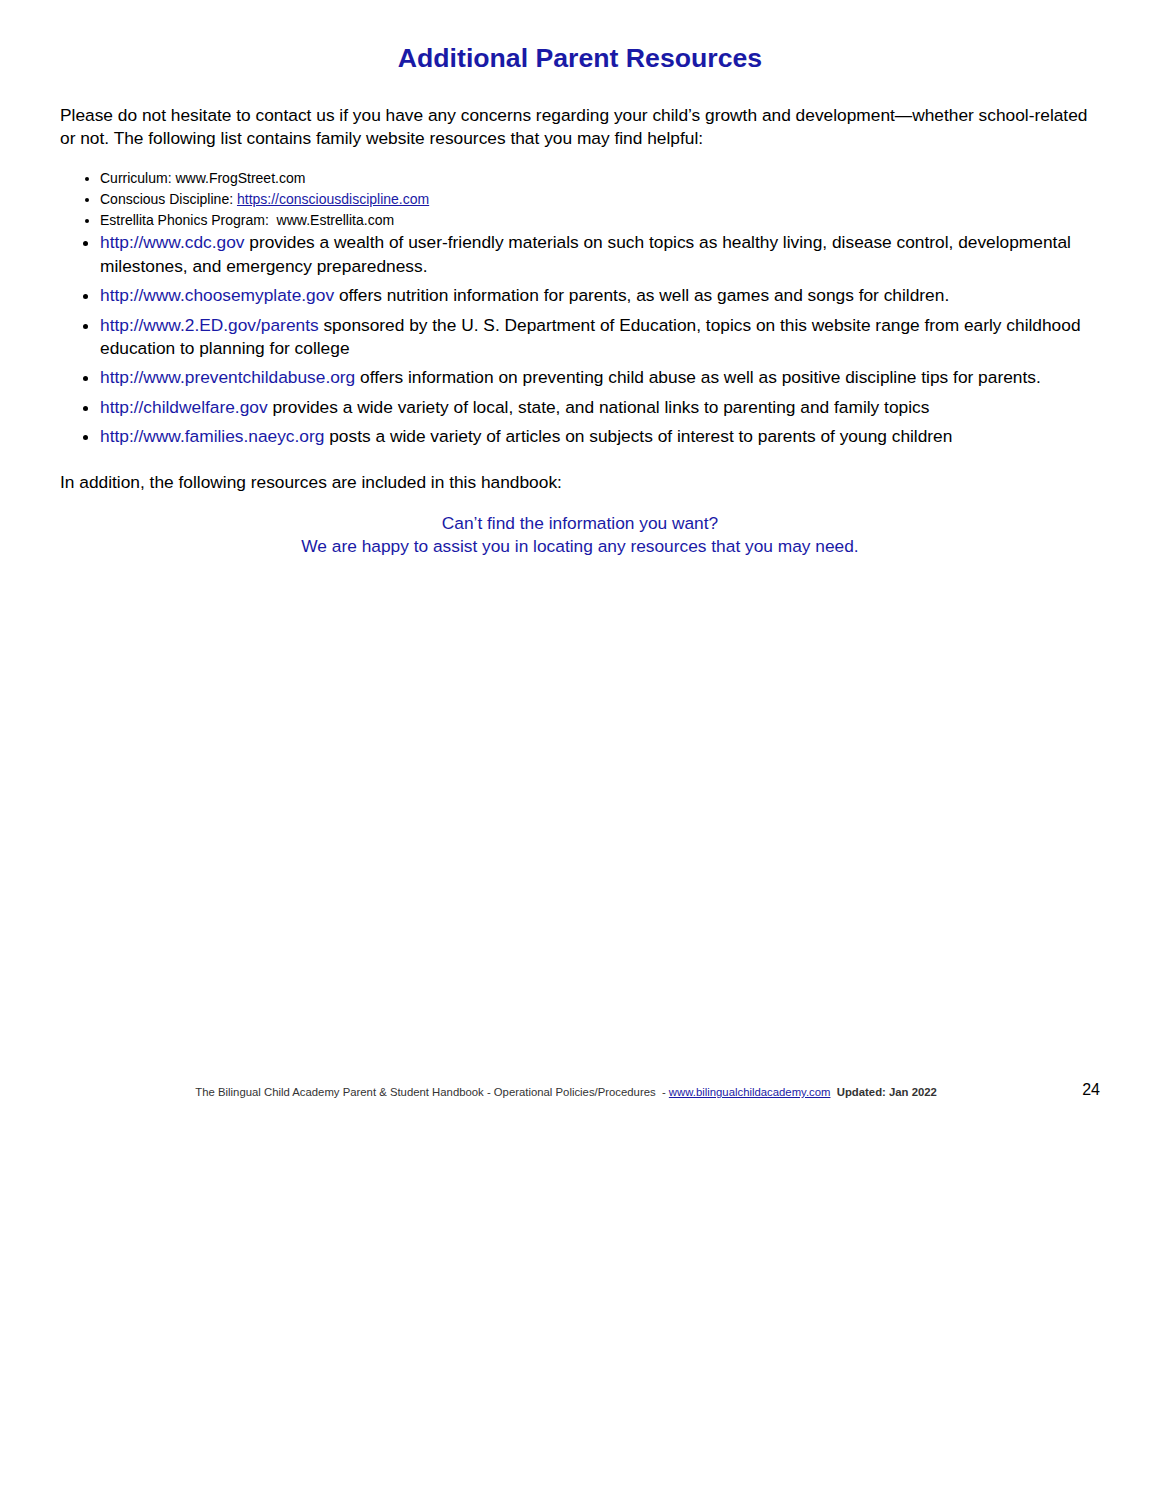Additional Parent Resources
Please do not hesitate to contact us if you have any concerns regarding your child’s growth and development—whether school-related or not. The following list contains family website resources that you may find helpful:
Curriculum: www.FrogStreet.com
Conscious Discipline: https://consciousdiscipline.com
Estrellita Phonics Program: www.Estrellita.com
http://www.cdc.gov provides a wealth of user-friendly materials on such topics as healthy living, disease control, developmental milestones, and emergency preparedness.
http://www.choosemyplate.gov offers nutrition information for parents, as well as games and songs for children.
http://www.2.ED.gov/parents sponsored by the U. S. Department of Education, topics on this website range from early childhood education to planning for college
http://www.preventchildabuse.org offers information on preventing child abuse as well as positive discipline tips for parents.
http://childwelfare.gov provides a wide variety of local, state, and national links to parenting and family topics
http://www.families.naeyc.org posts a wide variety of articles on subjects of interest to parents of young children
In addition, the following resources are included in this handbook:
Can’t find the information you want?
We are happy to assist you in locating any resources that you may need.
The Bilingual Child Academy Parent & Student Handbook - Operational Policies/Procedures - www.bilingualchildacademy.com Updated: Jan 2022
24